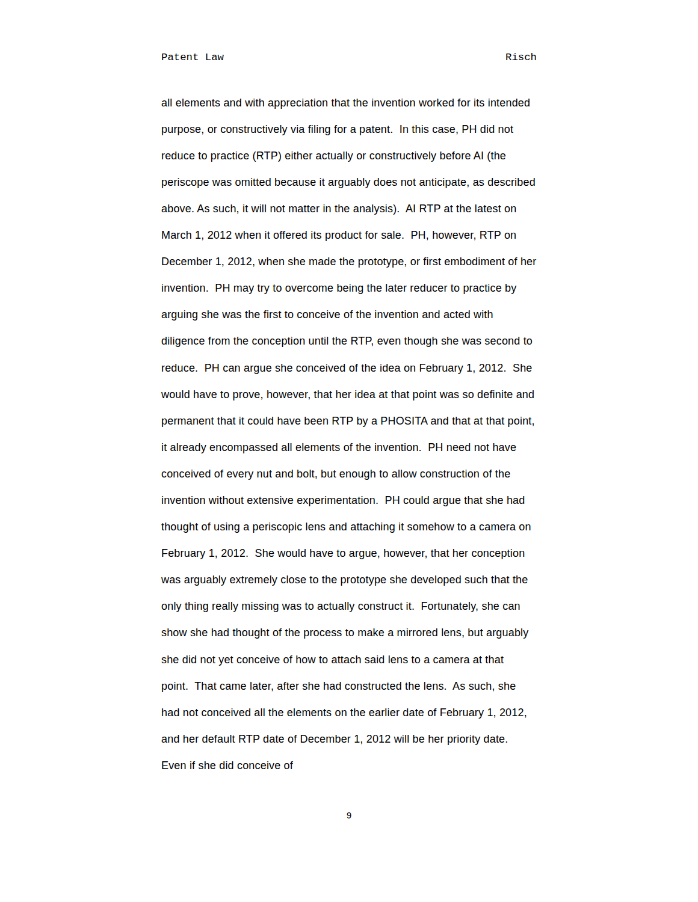Patent Law Risch
all elements and with appreciation that the invention worked for its intended purpose, or constructively via filing for a patent. In this case, PH did not reduce to practice (RTP) either actually or constructively before AI (the periscope was omitted because it arguably does not anticipate, as described above. As such, it will not matter in the analysis). AI RTP at the latest on March 1, 2012 when it offered its product for sale. PH, however, RTP on December 1, 2012, when she made the prototype, or first embodiment of her invention. PH may try to overcome being the later reducer to practice by arguing she was the first to conceive of the invention and acted with diligence from the conception until the RTP, even though she was second to reduce. PH can argue she conceived of the idea on February 1, 2012. She would have to prove, however, that her idea at that point was so definite and permanent that it could have been RTP by a PHOSITA and that at that point, it already encompassed all elements of the invention. PH need not have conceived of every nut and bolt, but enough to allow construction of the invention without extensive experimentation. PH could argue that she had thought of using a periscopic lens and attaching it somehow to a camera on February 1, 2012. She would have to argue, however, that her conception was arguably extremely close to the prototype she developed such that the only thing really missing was to actually construct it. Fortunately, she can show she had thought of the process to make a mirrored lens, but arguably she did not yet conceive of how to attach said lens to a camera at that point. That came later, after she had constructed the lens. As such, she had not conceived all the elements on the earlier date of February 1, 2012, and her default RTP date of December 1, 2012 will be her priority date. Even if she did conceive of
9